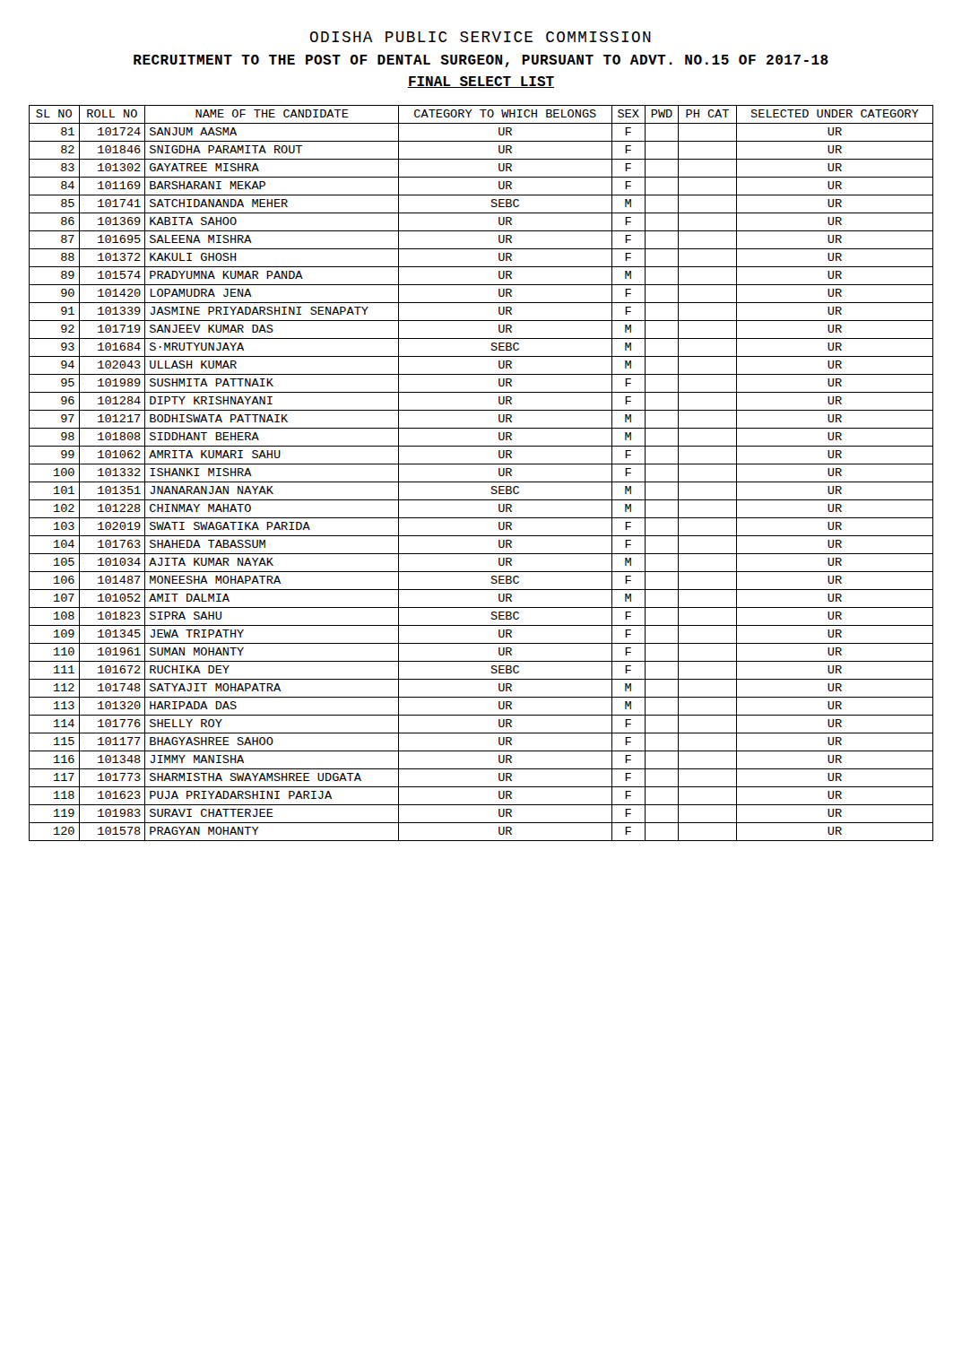ODISHA PUBLIC SERVICE COMMISSION
RECRUITMENT TO THE POST OF DENTAL SURGEON, PURSUANT TO ADVT. NO.15 OF 2017-18
FINAL SELECT LIST
| SL NO | ROLL NO | NAME OF THE CANDIDATE | CATEGORY TO WHICH BELONGS | SEX | PWD | PH CAT | SELECTED UNDER CATEGORY |
| --- | --- | --- | --- | --- | --- | --- | --- |
| 81 | 101724 | SANJUM AASMA | UR | F | | | UR |
| 82 | 101846 | SNIGDHA PARAMITA ROUT | UR | F | | | UR |
| 83 | 101302 | GAYATREE MISHRA | UR | F | | | UR |
| 84 | 101169 | BARSHARANI MEKAP | UR | F | | | UR |
| 85 | 101741 | SATCHIDANANDA MEHER | SEBC | M | | | UR |
| 86 | 101369 | KABITA SAHOO | UR | F | | | UR |
| 87 | 101695 | SALEENA MISHRA | UR | F | | | UR |
| 88 | 101372 | KAKULI GHOSH | UR | F | | | UR |
| 89 | 101574 | PRADYUMNA KUMAR PANDA | UR | M | | | UR |
| 90 | 101420 | LOPAMUDRA JENA | UR | F | | | UR |
| 91 | 101339 | JASMINE PRIYADARSHINI SENAPATY | UR | F | | | UR |
| 92 | 101719 | SANJEEV KUMAR DAS | UR | M | | | UR |
| 93 | 101684 | S·MRUTYUNJAYA | SEBC | M | | | UR |
| 94 | 102043 | ULLASH KUMAR | UR | M | | | UR |
| 95 | 101989 | SUSHMITA PATTNAIK | UR | F | | | UR |
| 96 | 101284 | DIPTY KRISHNAYANI | UR | F | | | UR |
| 97 | 101217 | BODHISWATA PATTNAIK | UR | M | | | UR |
| 98 | 101808 | SIDDHANT BEHERA | UR | M | | | UR |
| 99 | 101062 | AMRITA KUMARI SAHU | UR | F | | | UR |
| 100 | 101332 | ISHANKI MISHRA | UR | F | | | UR |
| 101 | 101351 | JNANARANJAN NAYAK | SEBC | M | | | UR |
| 102 | 101228 | CHINMAY MAHATO | UR | M | | | UR |
| 103 | 102019 | SWATI SWAGATIKA PARIDA | UR | F | | | UR |
| 104 | 101763 | SHAHEDA TABASSUM | UR | F | | | UR |
| 105 | 101034 | AJITA KUMAR NAYAK | UR | M | | | UR |
| 106 | 101487 | MONEESHA MOHAPATRA | SEBC | F | | | UR |
| 107 | 101052 | AMIT DALMIA | UR | M | | | UR |
| 108 | 101823 | SIPRA SAHU | SEBC | F | | | UR |
| 109 | 101345 | JEWA TRIPATHY | UR | F | | | UR |
| 110 | 101961 | SUMAN MOHANTY | UR | F | | | UR |
| 111 | 101672 | RUCHIKA DEY | SEBC | F | | | UR |
| 112 | 101748 | SATYAJIT MOHAPATRA | UR | M | | | UR |
| 113 | 101320 | HARIPADA DAS | UR | M | | | UR |
| 114 | 101776 | SHELLY ROY | UR | F | | | UR |
| 115 | 101177 | BHAGYASHREE SAHOO | UR | F | | | UR |
| 116 | 101348 | JIMMY MANISHA | UR | F | | | UR |
| 117 | 101773 | SHARMISTHA SWAYAMSHREE UDGATA | UR | F | | | UR |
| 118 | 101623 | PUJA PRIYADARSHINI PARIJA | UR | F | | | UR |
| 119 | 101983 | SURAVI CHATTERJEE | UR | F | | | UR |
| 120 | 101578 | PRAGYAN MOHANTY | UR | F | | | UR |